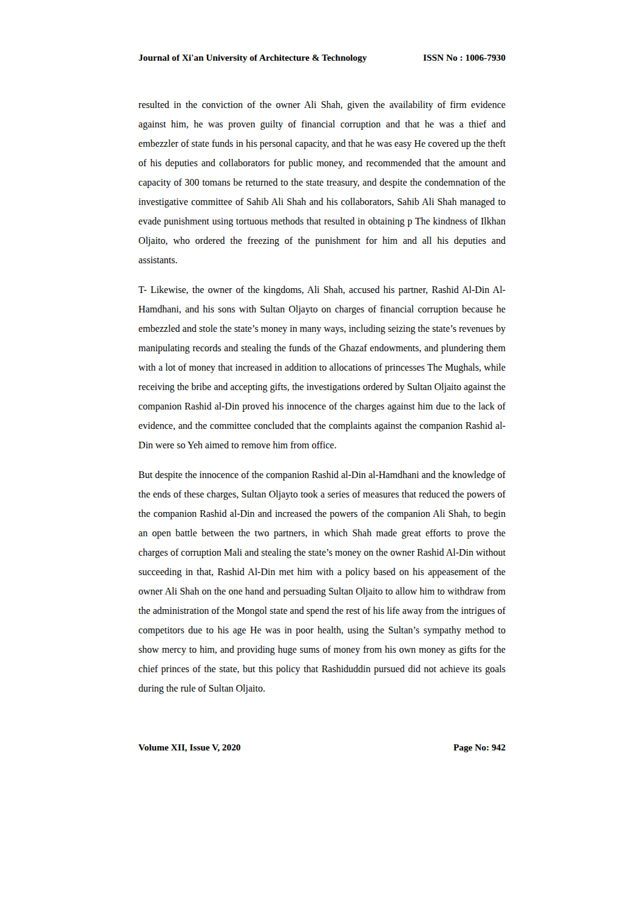Journal of Xi'an University of Architecture & Technology
ISSN No : 1006-7930
resulted in the conviction of the owner Ali Shah, given the availability of firm evidence against him, he was proven guilty of financial corruption and that he was a thief and embezzler of state funds in his personal capacity, and that he was easy He covered up the theft of his deputies and collaborators for public money, and recommended that the amount and capacity of 300 tomans be returned to the state treasury, and despite the condemnation of the investigative committee of Sahib Ali Shah and his collaborators, Sahib Ali Shah managed to evade punishment using tortuous methods that resulted in obtaining p The kindness of Ilkhan Oljaito, who ordered the freezing of the punishment for him and all his deputies and assistants.
T- Likewise, the owner of the kingdoms, Ali Shah, accused his partner, Rashid Al-Din Al-Hamdhani, and his sons with Sultan Oljayto on charges of financial corruption because he embezzled and stole the state’s money in many ways, including seizing the state’s revenues by manipulating records and stealing the funds of the Ghazaf endowments, and plundering them with a lot of money that increased in addition to allocations of princesses The Mughals, while receiving the bribe and accepting gifts, the investigations ordered by Sultan Oljaito against the companion Rashid al-Din proved his innocence of the charges against him due to the lack of evidence, and the committee concluded that the complaints against the companion Rashid al-Din were so Yeh aimed to remove him from office.
But despite the innocence of the companion Rashid al-Din al-Hamdhani and the knowledge of the ends of these charges, Sultan Oljayto took a series of measures that reduced the powers of the companion Rashid al-Din and increased the powers of the companion Ali Shah, to begin an open battle between the two partners, in which Shah made great efforts to prove the charges of corruption Mali and stealing the state’s money on the owner Rashid Al-Din without succeeding in that, Rashid Al-Din met him with a policy based on his appeasement of the owner Ali Shah on the one hand and persuading Sultan Oljaito to allow him to withdraw from the administration of the Mongol state and spend the rest of his life away from the intrigues of competitors due to his age He was in poor health, using the Sultan’s sympathy method to show mercy to him, and providing huge sums of money from his own money as gifts for the chief princes of the state, but this policy that Rashiduddin pursued did not achieve its goals during the rule of Sultan Oljaito.
Volume XII, Issue V, 2020
Page No: 942